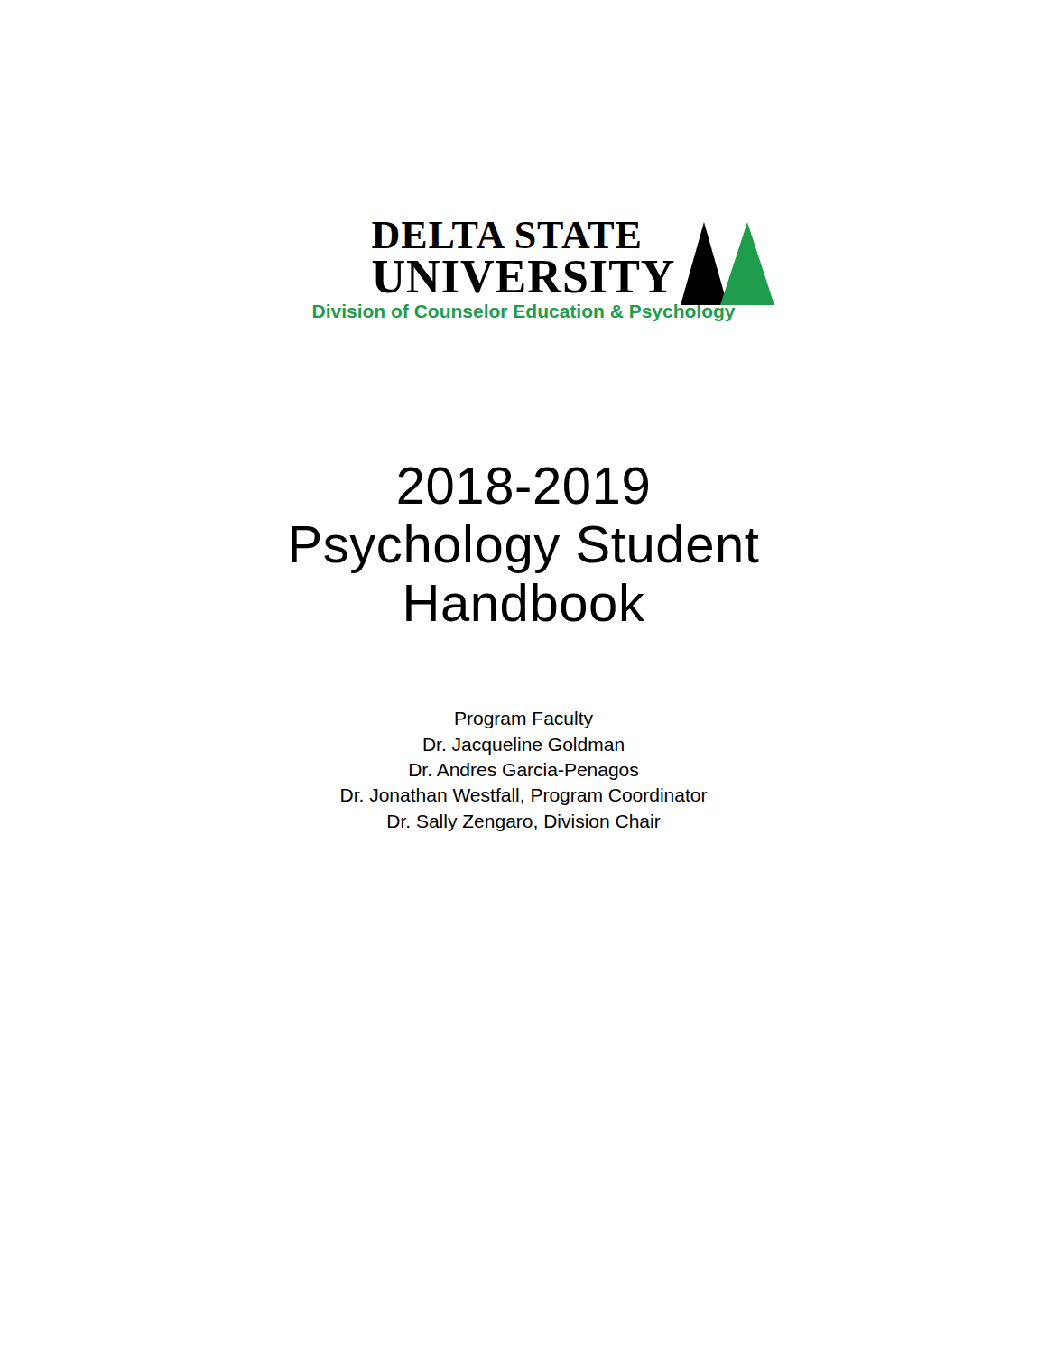DELTA STATE
UNIVERSITY
Division of Counselor Education & Psychology
2018-2019
Psychology Student
Handbook
Program Faculty
Dr. Jacqueline Goldman
Dr. Andres Garcia-Penagos
Dr. Jonathan Westfall, Program Coordinator
Dr. Sally Zengaro, Division Chair